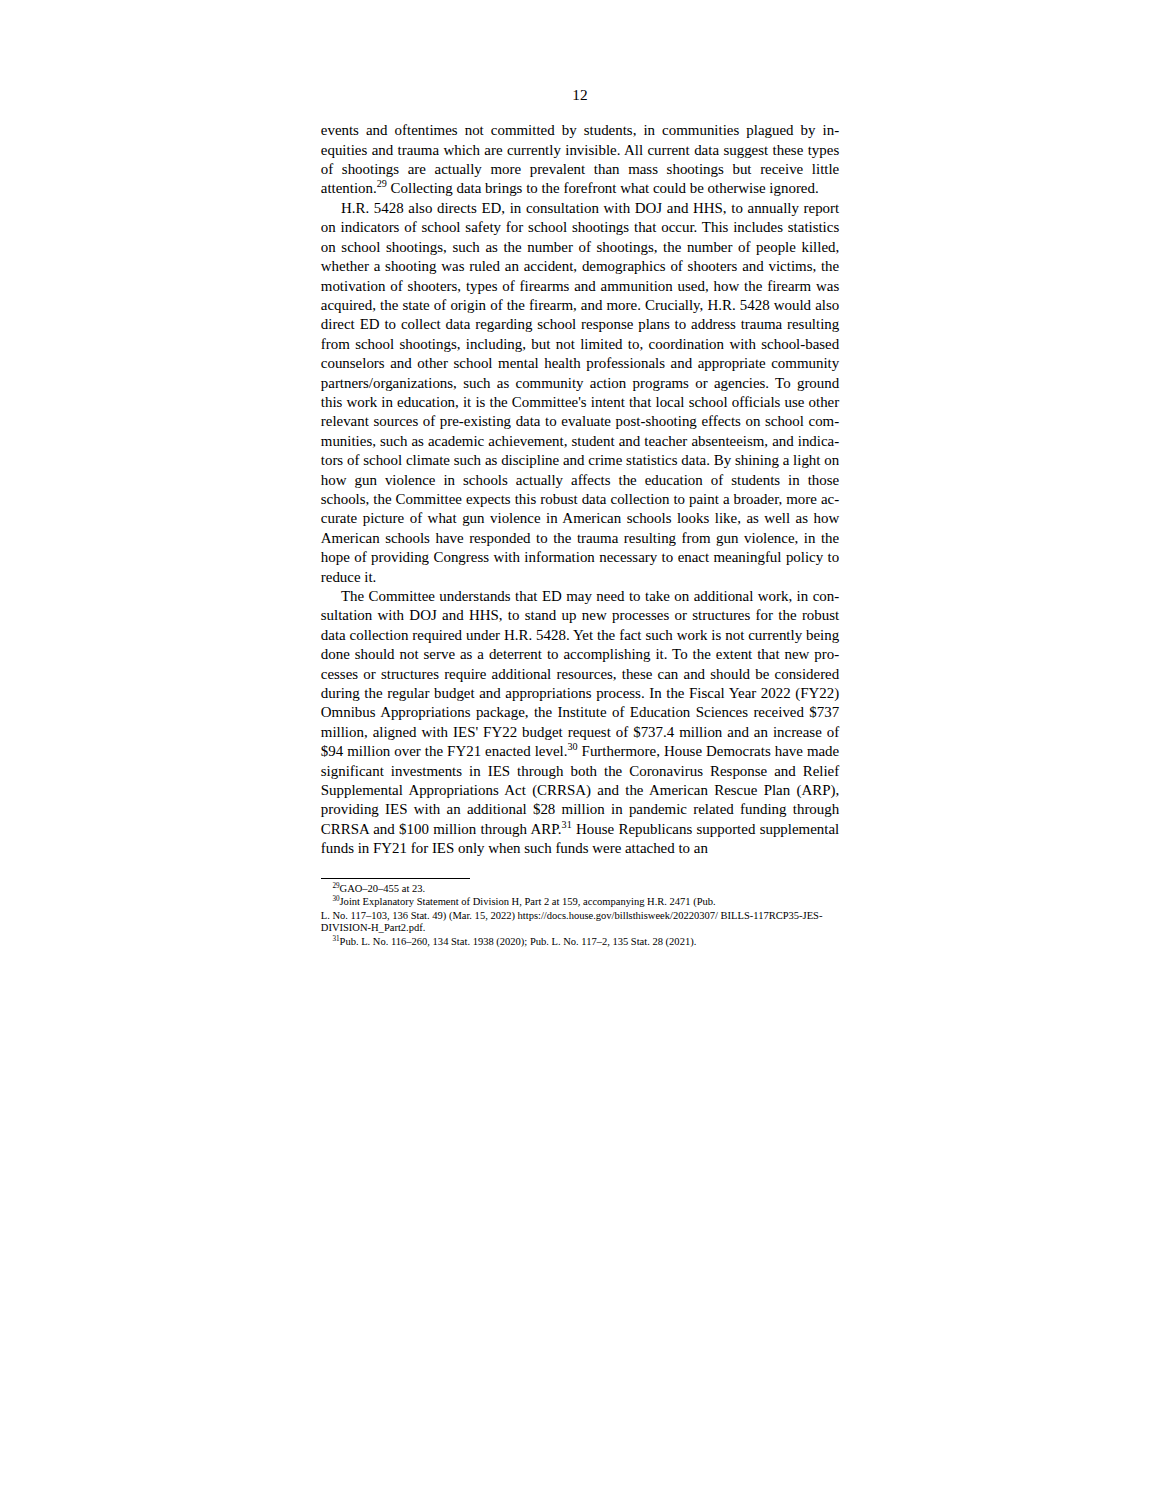12
events and oftentimes not committed by students, in communities plagued by inequities and trauma which are currently invisible. All current data suggest these types of shootings are actually more prevalent than mass shootings but receive little attention.29 Collecting data brings to the forefront what could be otherwise ignored.
H.R. 5428 also directs ED, in consultation with DOJ and HHS, to annually report on indicators of school safety for school shootings that occur. This includes statistics on school shootings, such as the number of shootings, the number of people killed, whether a shooting was ruled an accident, demographics of shooters and victims, the motivation of shooters, types of firearms and ammunition used, how the firearm was acquired, the state of origin of the firearm, and more. Crucially, H.R. 5428 would also direct ED to collect data regarding school response plans to address trauma resulting from school shootings, including, but not limited to, coordination with school-based counselors and other school mental health professionals and appropriate community partners/organizations, such as community action programs or agencies. To ground this work in education, it is the Committee's intent that local school officials use other relevant sources of pre-existing data to evaluate post-shooting effects on school communities, such as academic achievement, student and teacher absenteeism, and indicators of school climate such as discipline and crime statistics data. By shining a light on how gun violence in schools actually affects the education of students in those schools, the Committee expects this robust data collection to paint a broader, more accurate picture of what gun violence in American schools looks like, as well as how American schools have responded to the trauma resulting from gun violence, in the hope of providing Congress with information necessary to enact meaningful policy to reduce it.
The Committee understands that ED may need to take on additional work, in consultation with DOJ and HHS, to stand up new processes or structures for the robust data collection required under H.R. 5428. Yet the fact such work is not currently being done should not serve as a deterrent to accomplishing it. To the extent that new processes or structures require additional resources, these can and should be considered during the regular budget and appropriations process. In the Fiscal Year 2022 (FY22) Omnibus Appropriations package, the Institute of Education Sciences received $737 million, aligned with IES' FY22 budget request of $737.4 million and an increase of $94 million over the FY21 enacted level.30 Furthermore, House Democrats have made significant investments in IES through both the Coronavirus Response and Relief Supplemental Appropriations Act (CRRSA) and the American Rescue Plan (ARP), providing IES with an additional $28 million in pandemic related funding through CRRSA and $100 million through ARP.31 House Republicans supported supplemental funds in FY21 for IES only when such funds were attached to an
29GAO–20–455 at 23.
30Joint Explanatory Statement of Division H, Part 2 at 159, accompanying H.R. 2471 (Pub.
L. No. 117–103, 136 Stat. 49) (Mar. 15, 2022) https://docs.house.gov/billsthisweek/20220307/ BILLS-117RCP35-JES-DIVISION-H_Part2.pdf.
31Pub. L. No. 116–260, 134 Stat. 1938 (2020); Pub. L. No. 117–2, 135 Stat. 28 (2021).